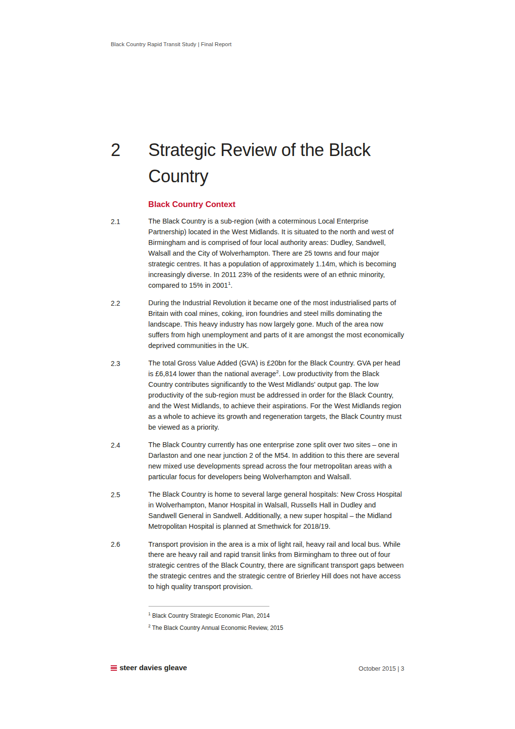Black Country Rapid Transit Study | Final Report
2 Strategic Review of the Black Country
Black Country Context
2.1
The Black Country is a sub-region (with a coterminous Local Enterprise Partnership) located in the West Midlands. It is situated to the north and west of Birmingham and is comprised of four local authority areas: Dudley, Sandwell, Walsall and the City of Wolverhampton. There are 25 towns and four major strategic centres. It has a population of approximately 1.14m, which is becoming increasingly diverse. In 2011 23% of the residents were of an ethnic minority, compared to 15% in 20011.
2.2
During the Industrial Revolution it became one of the most industrialised parts of Britain with coal mines, coking, iron foundries and steel mills dominating the landscape. This heavy industry has now largely gone. Much of the area now suffers from high unemployment and parts of it are amongst the most economically deprived communities in the UK.
2.3
The total Gross Value Added (GVA) is £20bn for the Black Country. GVA per head is £6,814 lower than the national average2. Low productivity from the Black Country contributes significantly to the West Midlands' output gap. The low productivity of the sub-region must be addressed in order for the Black Country, and the West Midlands, to achieve their aspirations. For the West Midlands region as a whole to achieve its growth and regeneration targets, the Black Country must be viewed as a priority.
2.4
The Black Country currently has one enterprise zone split over two sites – one in Darlaston and one near junction 2 of the M54. In addition to this there are several new mixed use developments spread across the four metropolitan areas with a particular focus for developers being Wolverhampton and Walsall.
2.5
The Black Country is home to several large general hospitals: New Cross Hospital in Wolverhampton, Manor Hospital in Walsall, Russells Hall in Dudley and Sandwell General in Sandwell. Additionally, a new super hospital – the Midland Metropolitan Hospital is planned at Smethwick for 2018/19.
2.6
Transport provision in the area is a mix of light rail, heavy rail and local bus. While there are heavy rail and rapid transit links from Birmingham to three out of four strategic centres of the Black Country, there are significant transport gaps between the strategic centres and the strategic centre of Brierley Hill does not have access to high quality transport provision.
1 Black Country Strategic Economic Plan, 2014
2 The Black Country Annual Economic Review, 2015
steer davies gleave
October 2015 | 3